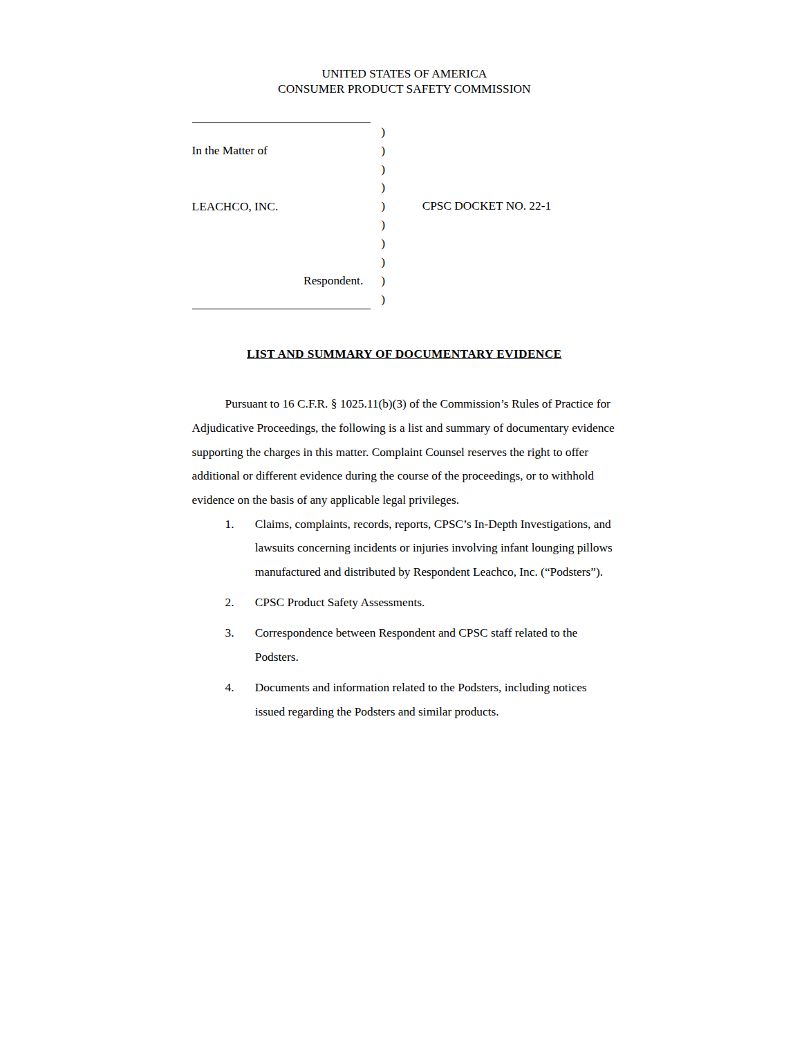UNITED STATES OF AMERICA
CONSUMER PRODUCT SAFETY COMMISSION
| In the Matter of LEACHCO, INC. Respondent. | ) ) ) ) ) ) ) ) ) ) | CPSC DOCKET NO. 22-1 |
LIST AND SUMMARY OF DOCUMENTARY EVIDENCE
Pursuant to 16 C.F.R. § 1025.11(b)(3) of the Commission’s Rules of Practice for Adjudicative Proceedings, the following is a list and summary of documentary evidence supporting the charges in this matter. Complaint Counsel reserves the right to offer additional or different evidence during the course of the proceedings, or to withhold evidence on the basis of any applicable legal privileges.
Claims, complaints, records, reports, CPSC’s In-Depth Investigations, and lawsuits concerning incidents or injuries involving infant lounging pillows manufactured and distributed by Respondent Leachco, Inc. (“Podsters”).
CPSC Product Safety Assessments.
Correspondence between Respondent and CPSC staff related to the Podsters.
Documents and information related to the Podsters, including notices issued regarding the Podsters and similar products.